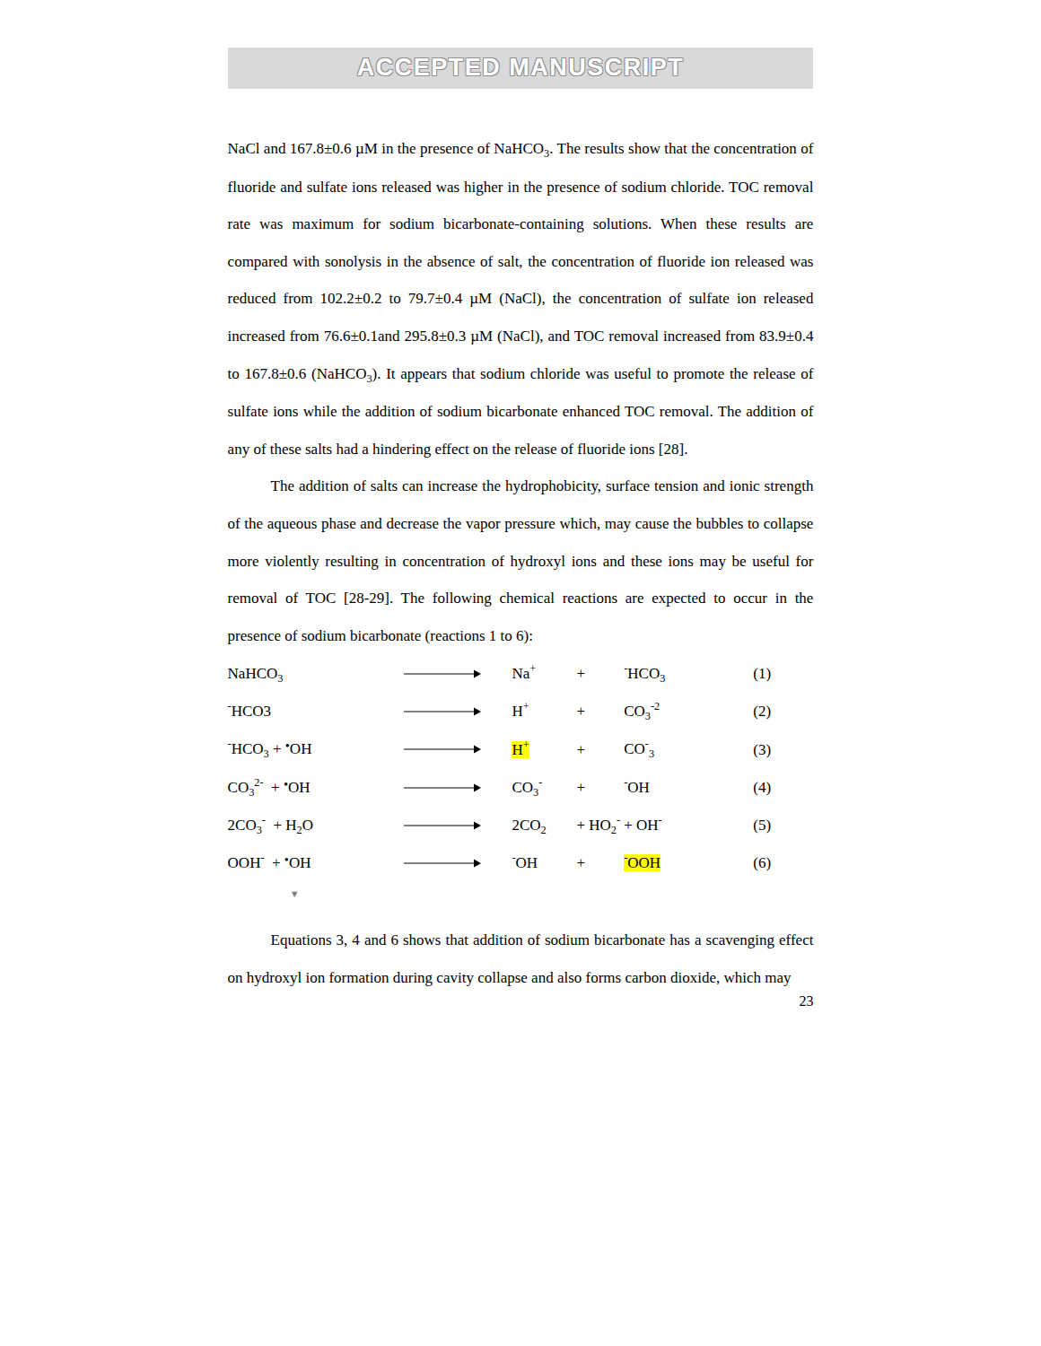ACCEPTED MANUSCRIPT
NaCl and 167.8±0.6 µM in the presence of NaHCO3. The results show that the concentration of fluoride and sulfate ions released was higher in the presence of sodium chloride. TOC removal rate was maximum for sodium bicarbonate-containing solutions. When these results are compared with sonolysis in the absence of salt, the concentration of fluoride ion released was reduced from 102.2±0.2 to 79.7±0.4 µM (NaCl), the concentration of sulfate ion released increased from 76.6±0.1and 295.8±0.3 µM (NaCl), and TOC removal increased from 83.9±0.4 to 167.8±0.6 (NaHCO3). It appears that sodium chloride was useful to promote the release of sulfate ions while the addition of sodium bicarbonate enhanced TOC removal. The addition of any of these salts had a hindering effect on the release of fluoride ions [28].
The addition of salts can increase the hydrophobicity, surface tension and ionic strength of the aqueous phase and decrease the vapor pressure which, may cause the bubbles to collapse more violently resulting in concentration of hydroxyl ions and these ions may be useful for removal of TOC [28-29]. The following chemical reactions are expected to occur in the presence of sodium bicarbonate (reactions 1 to 6):
NaHCO3
Na+
+
-HCO3
(1)
-HCO3
H+
+
CO3-2
(2)
-HCO3 + •OH
H+
+
CO-3
(3)
CO32- + •OH
CO3-
+
-OH
(4)
2CO3- + H2O
2CO2
+ HO2-
+ OH-
(5)
OOH- + •OH
-OH
+
-OOH
(6)
▼
Equations 3, 4 and 6 shows that addition of sodium bicarbonate has a scavenging effect on hydroxyl ion formation during cavity collapse and also forms carbon dioxide, which may
23